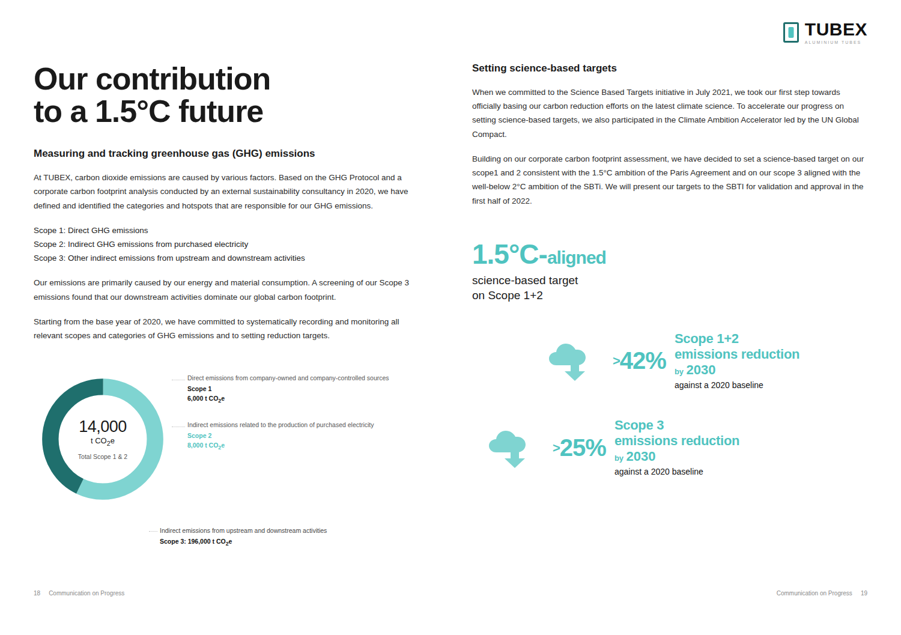TUBEX aluminium tubes
Our contribution
to a 1.5°C future
Measuring and tracking greenhouse gas (GHG) emissions
At TUBEX, carbon dioxide emissions are caused by various factors. Based on the GHG Protocol and a corporate carbon footprint analysis conducted by an external sustainability consultancy in 2020, we have defined and identified the categories and hotspots that are responsible for our GHG emissions.
Scope 1: Direct GHG emissions
Scope 2: Indirect GHG emissions from purchased electricity
Scope 3: Other indirect emissions from upstream and downstream activities
Our emissions are primarily caused by our energy and material consumption. A screening of our Scope 3 emissions found that our downstream activities dominate our global carbon footprint.
Starting from the base year of 2020, we have committed to systematically recording and monitoring all relevant scopes and categories of GHG emissions and to setting reduction targets.
14,000
t CO2e
Total Scope 1 & 2
Direct emissions from company-owned and company-controlled sources
Scope 1
6,000 t CO2e
Indirect emissions related to the production of purchased electricity
Scope 2
8,000 t CO2e
Indirect emissions from upstream and downstream activities
Scope 3: 196,000 t CO2e
Setting science-based targets
When we committed to the Science Based Targets initiative in July 2021, we took our first step towards officially basing our carbon reduction efforts on the latest climate science. To accelerate our progress on setting science-based targets, we also participated in the Climate Ambition Accelerator led by the UN Global Compact.
Building on our corporate carbon footprint assessment, we have decided to set a science-based target on our scope1 and 2 consistent with the 1.5°C ambition of the Paris Agreement and on our scope 3 aligned with the well-below 2°C ambition of the SBTi. We will present our targets to the SBTI for validation and approval in the first half of 2022.
1.5°C-aligned
science-based target
on Scope 1+2
>42%
Scope 1+2
emissions reduction
by 2030
against a 2020 baseline
>25%
Scope 3
emissions reduction
by 2030
against a 2020 baseline
18 Communication on Progress
Communication on Progress 19